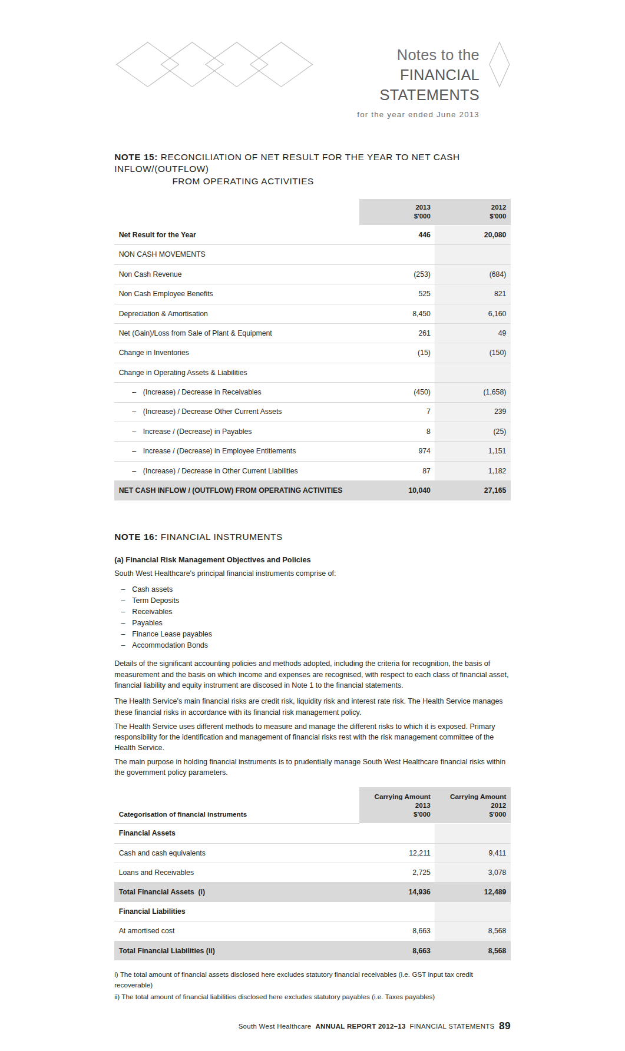Notes to the FINANCIAL STATEMENTS
for the year ended June 2013
NOTE 15: RECONCILIATION OF NET RESULT FOR THE YEAR TO NET CASH INFLOW/(OUTFLOW) FROM OPERATING ACTIVITIES
| | 2013 $'000 | 2012 $'000 |
| --- | --- | --- |
| Net Result for the Year | 446 | 20,080 |
| NON CASH MOVEMENTS | | |
| Non Cash Revenue | (253) | (684) |
| Non Cash Employee Benefits | 525 | 821 |
| Depreciation & Amortisation | 8,450 | 6,160 |
| Net (Gain)/Loss from Sale of Plant & Equipment | 261 | 49 |
| Change in Inventories | (15) | (150) |
| Change in Operating Assets & Liabilities | | |
| – (Increase) / Decrease in Receivables | (450) | (1,658) |
| – (Increase) / Decrease Other Current Assets | 7 | 239 |
| – Increase / (Decrease) in Payables | 8 | (25) |
| – Increase / (Decrease) in Employee Entitlements | 974 | 1,151 |
| – (Increase) / Decrease in Other Current Liabilities | 87 | 1,182 |
| NET CASH INFLOW / (OUTFLOW) FROM OPERATING ACTIVITIES | 10,040 | 27,165 |
NOTE 16: FINANCIAL INSTRUMENTS
(a) Financial Risk Management Objectives and Policies
South West Healthcare's principal financial instruments comprise of:
Cash assets
Term Deposits
Receivables
Payables
Finance Lease payables
Accommodation Bonds
Details of the significant accounting policies and methods adopted, including the criteria for recognition, the basis of measurement and the basis on which income and expenses are recognised, with respect to each class of financial asset, financial liability and equity instrument are discosed in Note 1 to the financial statements.
The Health Service's main financial risks are credit risk, liquidity risk and interest rate risk. The Health Service manages these financial risks in accordance with its financial risk management policy.
The Health Service uses different methods to measure and manage the different risks to which it is exposed. Primary responsibility for the identification and management of financial risks rest with the risk management committee of the Health Service.
The main purpose in holding financial instruments is to prudentially manage South West Healthcare financial risks within the government policy parameters.
| Categorisation of financial instruments | Carrying Amount 2013 $'000 | Carrying Amount 2012 $'000 |
| --- | --- | --- |
| Financial Assets | | |
| Cash and cash equivalents | 12,211 | 9,411 |
| Loans and Receivables | 2,725 | 3,078 |
| Total Financial Assets (i) | 14,936 | 12,489 |
| Financial Liabilities | | |
| At amortised cost | 8,663 | 8,568 |
| Total Financial Liabilities (ii) | 8,663 | 8,568 |
i) The total amount of financial assets disclosed here excludes statutory financial receivables (i.e. GST input tax credit recoverable)
ii) The total amount of financial liabilities disclosed here excludes statutory payables (i.e. Taxes payables)
South West Healthcare ANNUAL REPORT 2012–13 FINANCIAL STATEMENTS89